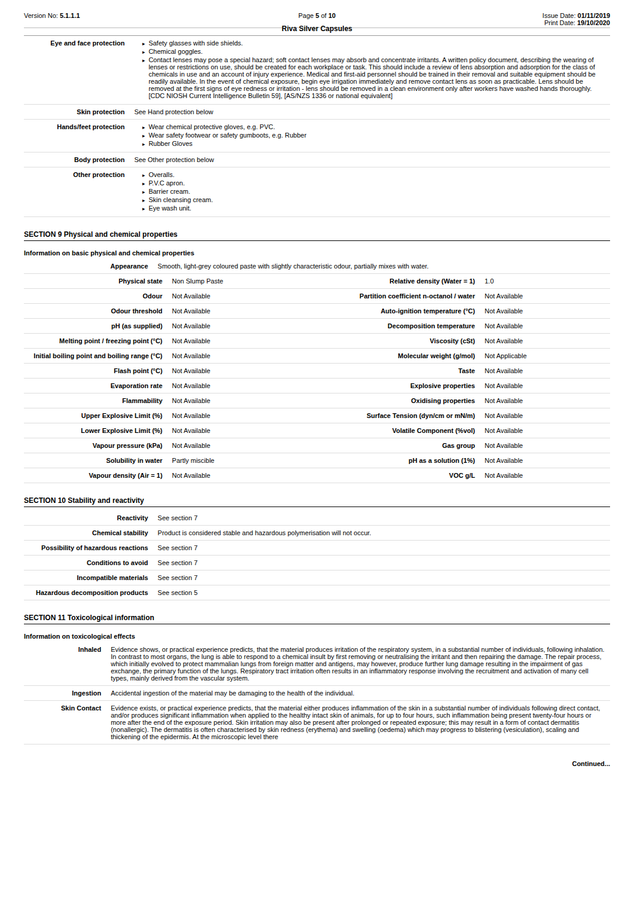Version No: 5.1.1.1
Page 5 of 10
Issue Date: 01/11/2019
Print Date: 19/10/2020
Riva Silver Capsules
| Eye and face protection | Safety glasses with side shields. Chemical goggles. Contact lenses may pose a special hazard; soft contact lenses may absorb and concentrate irritants. A written policy document, describing the wearing of lenses or restrictions on use, should be created for each workplace or task. This should include a review of lens absorption and adsorption for the class of chemicals in use and an account of injury experience. Medical and first-aid personnel should be trained in their removal and suitable equipment should be readily available. In the event of chemical exposure, begin eye irrigation immediately and remove contact lens as soon as practicable. Lens should be removed at the first signs of eye redness or irritation - lens should be removed in a clean environment only after workers have washed hands thoroughly. [CDC NIOSH Current Intelligence Bulletin 59], [AS/NZS 1336 or national equivalent] |
| Skin protection | See Hand protection below |
| Hands/feet protection | Wear chemical protective gloves, e.g. PVC. Wear safety footwear or safety gumboots, e.g. Rubber Rubber Gloves |
| Body protection | See Other protection below |
| Other protection | Overalls. P.V.C apron. Barrier cream. Skin cleansing cream. Eye wash unit. |
SECTION 9 Physical and chemical properties
Information on basic physical and chemical properties
| Appearance | Smooth, light-grey coloured paste with slightly characteristic odour, partially mixes with water. |
| Physical state | Non Slump Paste | Relative density (Water = 1) | 1.0 |
| Odour | Not Available | Partition coefficient n-octanol / water | Not Available |
| Odour threshold | Not Available | Auto-ignition temperature (°C) | Not Available |
| pH (as supplied) | Not Available | Decomposition temperature | Not Available |
| Melting point / freezing point (°C) | Not Available | Viscosity (cSt) | Not Available |
| Initial boiling point and boiling range (°C) | Not Available | Molecular weight (g/mol) | Not Applicable |
| Flash point (°C) | Not Available | Taste | Not Available |
| Evaporation rate | Not Available | Explosive properties | Not Available |
| Flammability | Not Available | Oxidising properties | Not Available |
| Upper Explosive Limit (%) | Not Available | Surface Tension (dyn/cm or mN/m) | Not Available |
| Lower Explosive Limit (%) | Not Available | Volatile Component (%vol) | Not Available |
| Vapour pressure (kPa) | Not Available | Gas group | Not Available |
| Solubility in water | Partly miscible | pH as a solution (1%) | Not Available |
| Vapour density (Air = 1) | Not Available | VOC g/L | Not Available |
SECTION 10 Stability and reactivity
| Reactivity | See section 7 |
| Chemical stability | Product is considered stable and hazardous polymerisation will not occur. |
| Possibility of hazardous reactions | See section 7 |
| Conditions to avoid | See section 7 |
| Incompatible materials | See section 7 |
| Hazardous decomposition products | See section 5 |
SECTION 11 Toxicological information
Information on toxicological effects
| Inhaled | Evidence shows, or practical experience predicts, that the material produces irritation of the respiratory system, in a substantial number of individuals, following inhalation. In contrast to most organs, the lung is able to respond to a chemical insult by first removing or neutralising the irritant and then repairing the damage. The repair process, which initially evolved to protect mammalian lungs from foreign matter and antigens, may however, produce further lung damage resulting in the impairment of gas exchange, the primary function of the lungs. Respiratory tract irritation often results in an inflammatory response involving the recruitment and activation of many cell types, mainly derived from the vascular system. |
| Ingestion | Accidental ingestion of the material may be damaging to the health of the individual. |
| Skin Contact | Evidence exists, or practical experience predicts, that the material either produces inflammation of the skin in a substantial number of individuals following direct contact, and/or produces significant inflammation when applied to the healthy intact skin of animals, for up to four hours, such inflammation being present twenty-four hours or more after the end of the exposure period. Skin irritation may also be present after prolonged or repeated exposure; this may result in a form of contact dermatitis (nonallergic). The dermatitis is often characterised by skin redness (erythema) and swelling (oedema) which may progress to blistering (vesiculation), scaling and thickening of the epidermis. At the microscopic level there |
Continued...